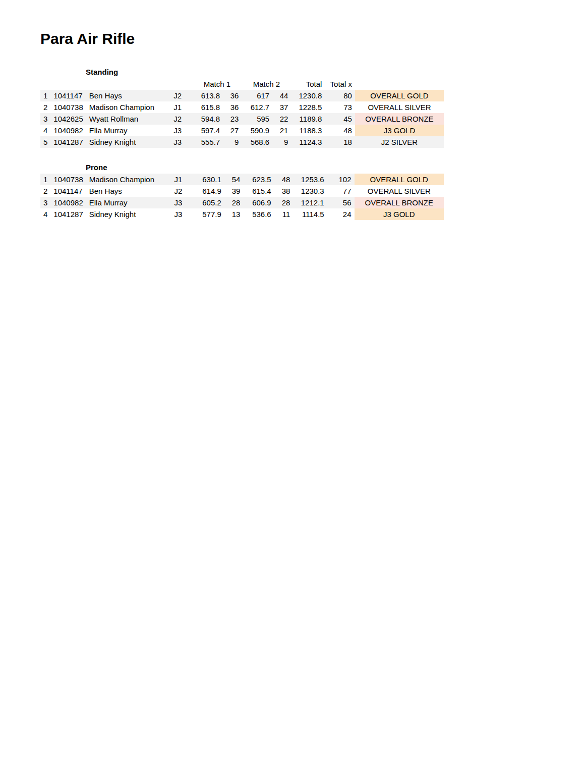Para Air Rifle
Standing
| | | | | Match 1 | Match 2 | Total | Total x | |
| --- | --- | --- | --- | --- | --- | --- | --- | --- |
| 1 | 1041147 | Ben Hays | J2 | 613.8 | 36 | 617 | 44 | 1230.8 | 80 | OVERALL GOLD |
| 2 | 1040738 | Madison Champion | J1 | 615.8 | 36 | 612.7 | 37 | 1228.5 | 73 | OVERALL SILVER |
| 3 | 1042625 | Wyatt Rollman | J2 | 594.8 | 23 | 595 | 22 | 1189.8 | 45 | OVERALL BRONZE |
| 4 | 1040982 | Ella Murray | J3 | 597.4 | 27 | 590.9 | 21 | 1188.3 | 48 | J3 GOLD |
| 5 | 1041287 | Sidney Knight | J3 | 555.7 | 9 | 568.6 | 9 | 1124.3 | 18 | J2 SILVER |
Prone
| 1 | 1040738 | Madison Champion | J1 | 630.1 | 54 | 623.5 | 48 | 1253.6 | 102 | OVERALL GOLD |
| 2 | 1041147 | Ben Hays | J2 | 614.9 | 39 | 615.4 | 38 | 1230.3 | 77 | OVERALL SILVER |
| 3 | 1040982 | Ella Murray | J3 | 605.2 | 28 | 606.9 | 28 | 1212.1 | 56 | OVERALL BRONZE |
| 4 | 1041287 | Sidney Knight | J3 | 577.9 | 13 | 536.6 | 11 | 1114.5 | 24 | J3 GOLD |